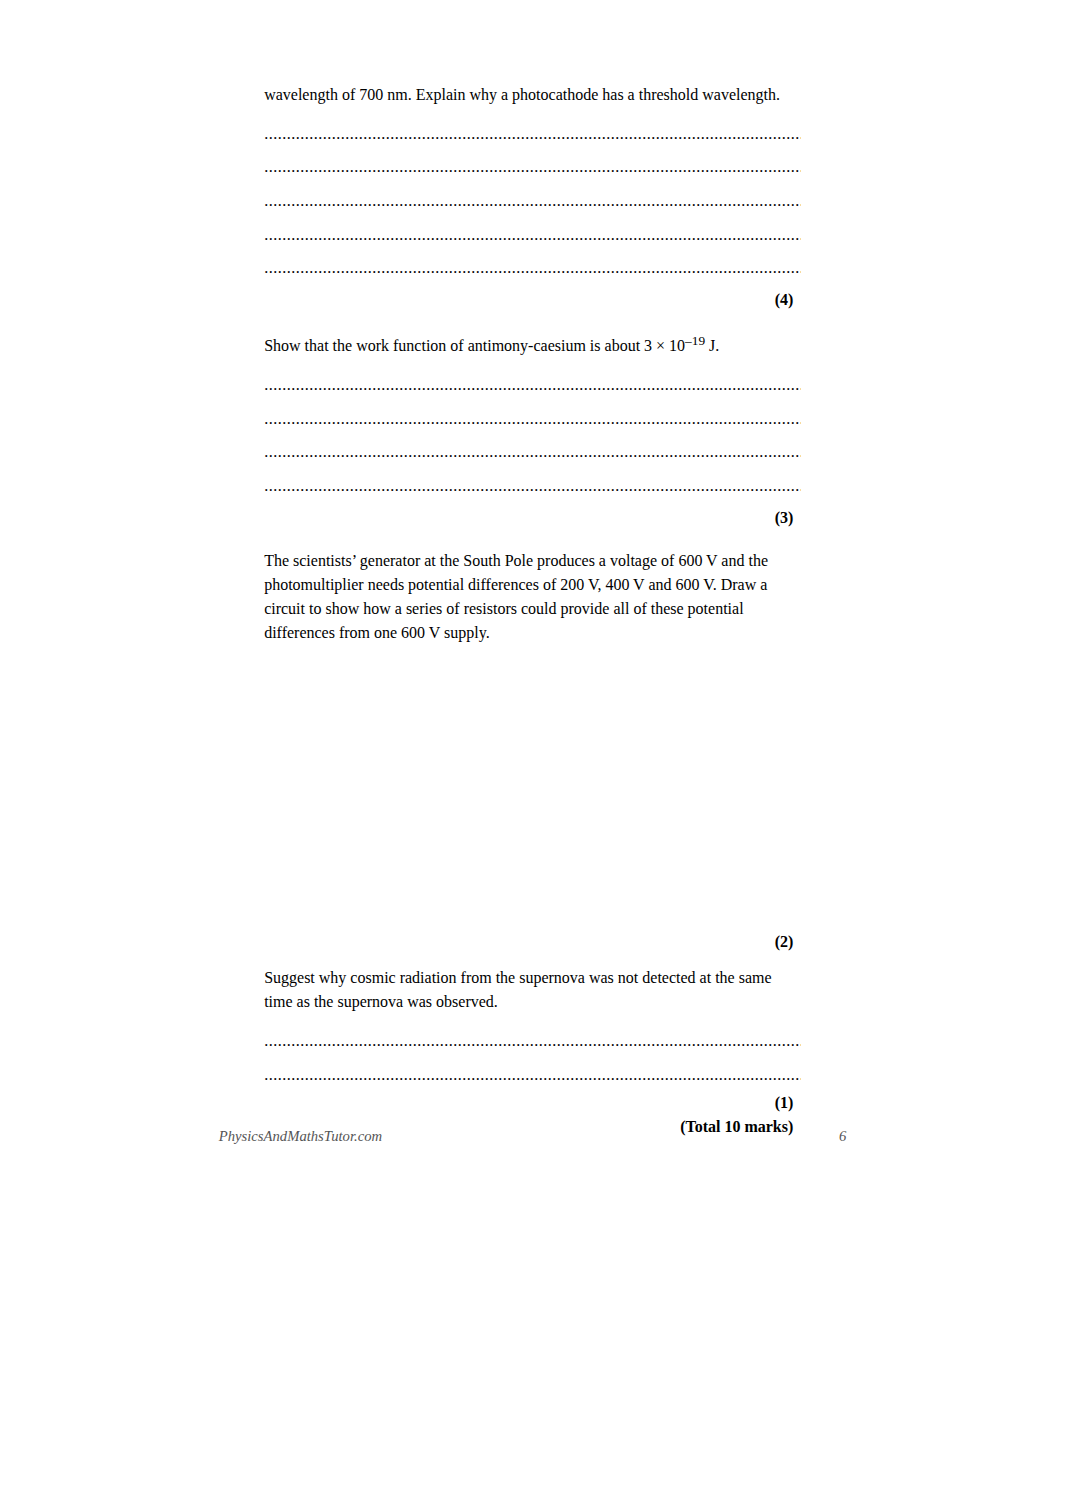wavelength of 700 nm. Explain why a photocathode has a threshold wavelength.
.............................................................................................................................................
.............................................................................................................................................
.............................................................................................................................................
.............................................................................................................................................
.............................................................................................................................................
(4)
Show that the work function of antimony-caesium is about 3 × 10–19 J.
.............................................................................................................................................
.............................................................................................................................................
.............................................................................................................................................
.............................................................................................................................................
(3)
The scientists’ generator at the South Pole produces a voltage of 600 V and the photomultiplier needs potential differences of 200 V, 400 V and 600 V. Draw a circuit to show how a series of resistors could provide all of these potential differences from one 600 V supply.
(2)
Suggest why cosmic radiation from the supernova was not detected at the same time as the supernova was observed.
.............................................................................................................................................
.............................................................................................................................................
(1)
(Total 10 marks)
PhysicsAndMathsTutor.com 6